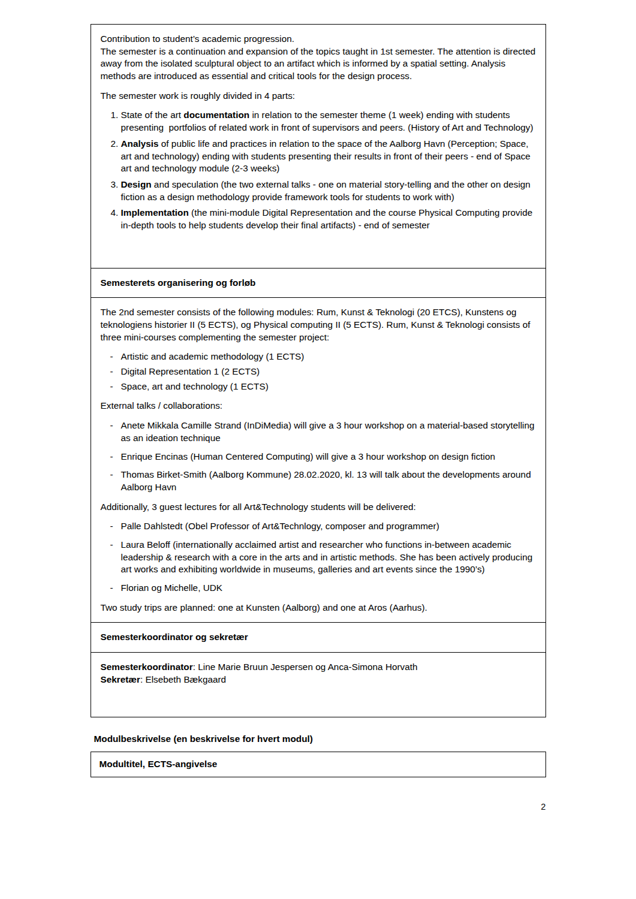Contribution to student’s academic progression.
The semester is a continuation and expansion of the topics taught in 1st semester. The attention is directed away from the isolated sculptural object to an artifact which is informed by a spatial setting. Analysis methods are introduced as essential and critical tools for the design process.
The semester work is roughly divided in 4 parts:
State of the art documentation in relation to the semester theme (1 week) ending with students presenting portfolios of related work in front of supervisors and peers. (History of Art and Technology)
Analysis of public life and practices in relation to the space of the Aalborg Havn (Perception; Space, art and technology) ending with students presenting their results in front of their peers - end of Space art and technology module (2-3 weeks)
Design and speculation (the two external talks - one on material story-telling and the other on design fiction as a design methodology provide framework tools for students to work with)
Implementation (the mini-module Digital Representation and the course Physical Computing provide in-depth tools to help students develop their final artifacts) - end of semester
Semesterets organisering og forløb
The 2nd semester consists of the following modules: Rum, Kunst & Teknologi (20 ETCS), Kunstens og teknologiens historier II (5 ECTS), og Physical computing II (5 ECTS). Rum, Kunst & Teknologi consists of three mini-courses complementing the semester project:
Artistic and academic methodology (1 ECTS)
Digital Representation 1 (2 ECTS)
Space, art and technology (1 ECTS)
External talks / collaborations:
Anete Mikkala Camille Strand (InDiMedia) will give a 3 hour workshop on a material-based storytelling as an ideation technique
Enrique Encinas (Human Centered Computing) will give a 3 hour workshop on design fiction
Thomas Birket-Smith (Aalborg Kommune) 28.02.2020, kl. 13 will talk about the developments around Aalborg Havn
Additionally, 3 guest lectures for all Art&Technology students will be delivered:
Palle Dahlstedt (Obel Professor of Art&Technlogy, composer and programmer)
Laura Beloff (internationally acclaimed artist and researcher who functions in-between academic leadership & research with a core in the arts and in artistic methods. She has been actively producing art works and exhibiting worldwide in museums, galleries and art events since the 1990’s)
Florian og Michelle, UDK
Two study trips are planned: one at Kunsten (Aalborg) and one at Aros (Aarhus).
Semesterkoordinator og sekretær
Semesterkoordinator: Line Marie Bruun Jespersen og Anca-Simona Horvath
Sekretær: Elsebeth Bækgaard
Modulbeskrivelse (en beskrivelse for hvert modul)
Modultitel, ECTS-angivelse
2